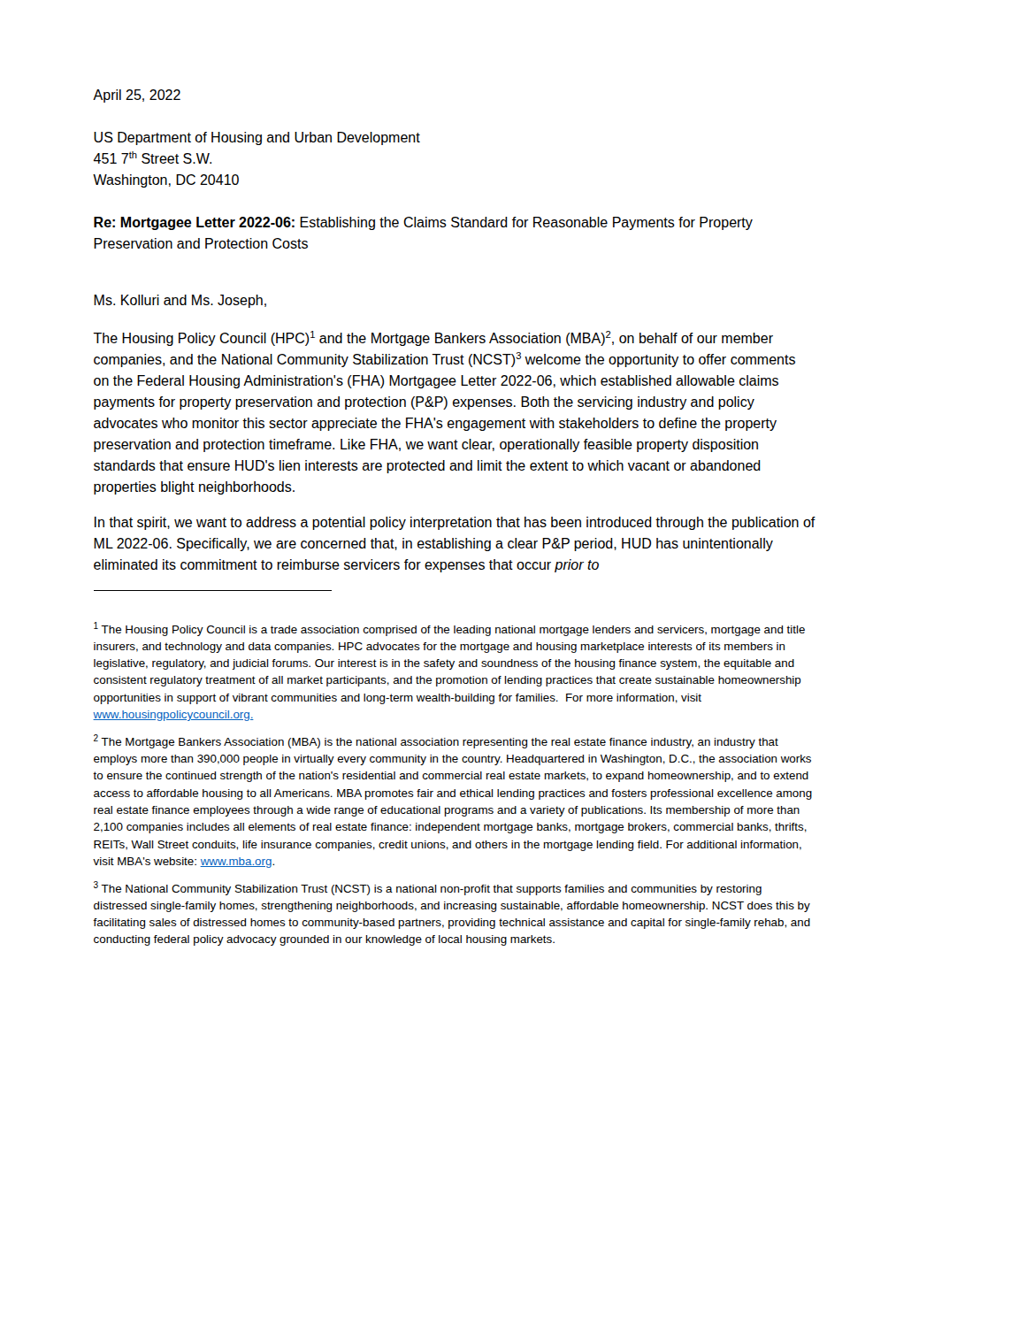April 25, 2022
US Department of Housing and Urban Development
451 7th Street S.W.
Washington, DC 20410
Re: Mortgagee Letter 2022-06: Establishing the Claims Standard for Reasonable Payments for Property Preservation and Protection Costs
Ms. Kolluri and Ms. Joseph,
The Housing Policy Council (HPC)1 and the Mortgage Bankers Association (MBA)2, on behalf of our member companies, and the National Community Stabilization Trust (NCST)3 welcome the opportunity to offer comments on the Federal Housing Administration's (FHA) Mortgagee Letter 2022-06, which established allowable claims payments for property preservation and protection (P&P) expenses. Both the servicing industry and policy advocates who monitor this sector appreciate the FHA's engagement with stakeholders to define the property preservation and protection timeframe. Like FHA, we want clear, operationally feasible property disposition standards that ensure HUD's lien interests are protected and limit the extent to which vacant or abandoned properties blight neighborhoods.
In that spirit, we want to address a potential policy interpretation that has been introduced through the publication of ML 2022-06. Specifically, we are concerned that, in establishing a clear P&P period, HUD has unintentionally eliminated its commitment to reimburse servicers for expenses that occur prior to
1 The Housing Policy Council is a trade association comprised of the leading national mortgage lenders and servicers, mortgage and title insurers, and technology and data companies. HPC advocates for the mortgage and housing marketplace interests of its members in legislative, regulatory, and judicial forums. Our interest is in the safety and soundness of the housing finance system, the equitable and consistent regulatory treatment of all market participants, and the promotion of lending practices that create sustainable homeownership opportunities in support of vibrant communities and long-term wealth-building for families. For more information, visit www.housingpolicycouncil.org.
2 The Mortgage Bankers Association (MBA) is the national association representing the real estate finance industry, an industry that employs more than 390,000 people in virtually every community in the country. Headquartered in Washington, D.C., the association works to ensure the continued strength of the nation's residential and commercial real estate markets, to expand homeownership, and to extend access to affordable housing to all Americans. MBA promotes fair and ethical lending practices and fosters professional excellence among real estate finance employees through a wide range of educational programs and a variety of publications. Its membership of more than 2,100 companies includes all elements of real estate finance: independent mortgage banks, mortgage brokers, commercial banks, thrifts, REITs, Wall Street conduits, life insurance companies, credit unions, and others in the mortgage lending field. For additional information, visit MBA's website: www.mba.org.
3 The National Community Stabilization Trust (NCST) is a national non-profit that supports families and communities by restoring distressed single-family homes, strengthening neighborhoods, and increasing sustainable, affordable homeownership. NCST does this by facilitating sales of distressed homes to community-based partners, providing technical assistance and capital for single-family rehab, and conducting federal policy advocacy grounded in our knowledge of local housing markets.